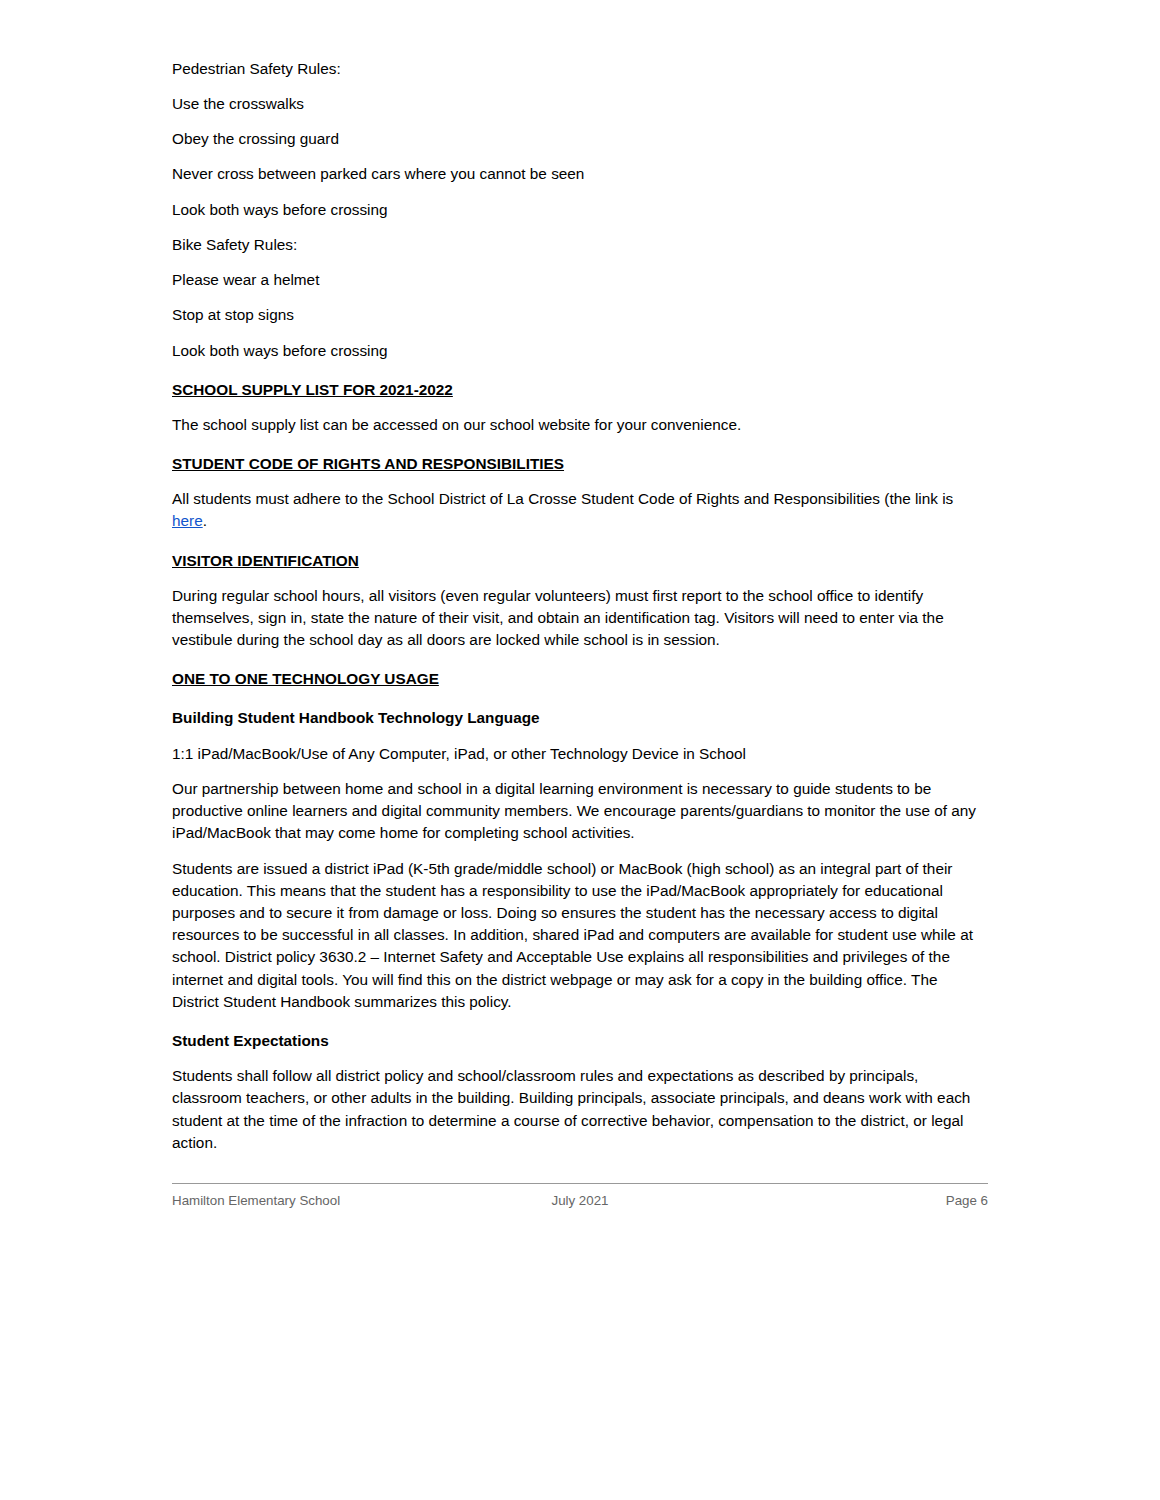Pedestrian Safety Rules:
Use the crosswalks
Obey the crossing guard
Never cross between parked cars where you cannot be seen
Look both ways before crossing
Bike Safety Rules:
Please wear a helmet
Stop at stop signs
Look both ways before crossing
School Supply List for 2021-2022
The school supply list can be accessed on our school website for your convenience.
Student Code of Rights and Responsibilities
All students must adhere to the School District of La Crosse Student Code of Rights and Responsibilities (the link is here.
Visitor Identification
During regular school hours, all visitors (even regular volunteers) must first report to the school office to identify themselves, sign in, state the nature of their visit, and obtain an identification tag. Visitors will need to enter via the vestibule during the school day as all doors are locked while school is in session.
One to One Technology Usage
Building Student Handbook Technology Language
1:1 iPad/MacBook/Use of Any Computer, iPad, or other Technology Device in School
Our partnership between home and school in a digital learning environment is necessary to guide students to be productive online learners and digital community members. We encourage parents/guardians to monitor the use of any iPad/MacBook that may come home for completing school activities.
Students are issued a district iPad (K-5th grade/middle school) or MacBook (high school) as an integral part of their education. This means that the student has a responsibility to use the iPad/MacBook appropriately for educational purposes and to secure it from damage or loss. Doing so ensures the student has the necessary access to digital resources to be successful in all classes. In addition, shared iPad and computers are available for student use while at school. District policy 3630.2 – Internet Safety and Acceptable Use explains all responsibilities and privileges of the internet and digital tools. You will find this on the district webpage or may ask for a copy in the building office. The District Student Handbook summarizes this policy.
Student Expectations
Students shall follow all district policy and school/classroom rules and expectations as described by principals, classroom teachers, or other adults in the building. Building principals, associate principals, and deans work with each student at the time of the infraction to determine a course of corrective behavior, compensation to the district, or legal action.
Hamilton Elementary School July 2021 Page 6